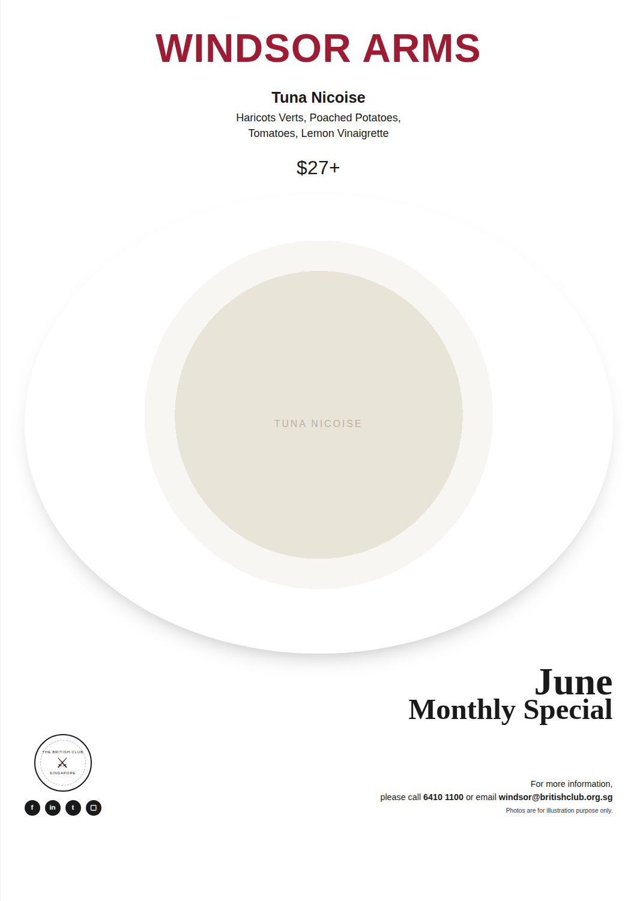Windsor Arms
Tuna Nicoise
Haricots Verts, Poached Potatoes,
Tomatoes, Lemon Vinaigrette
$27+
June Monthly Special
The British Club ⚔ Singapore
f in t ▢
For more information,
please call 6410 1100 or email windsor@britishclub.org.sg
Photos are for illustration purpose only.